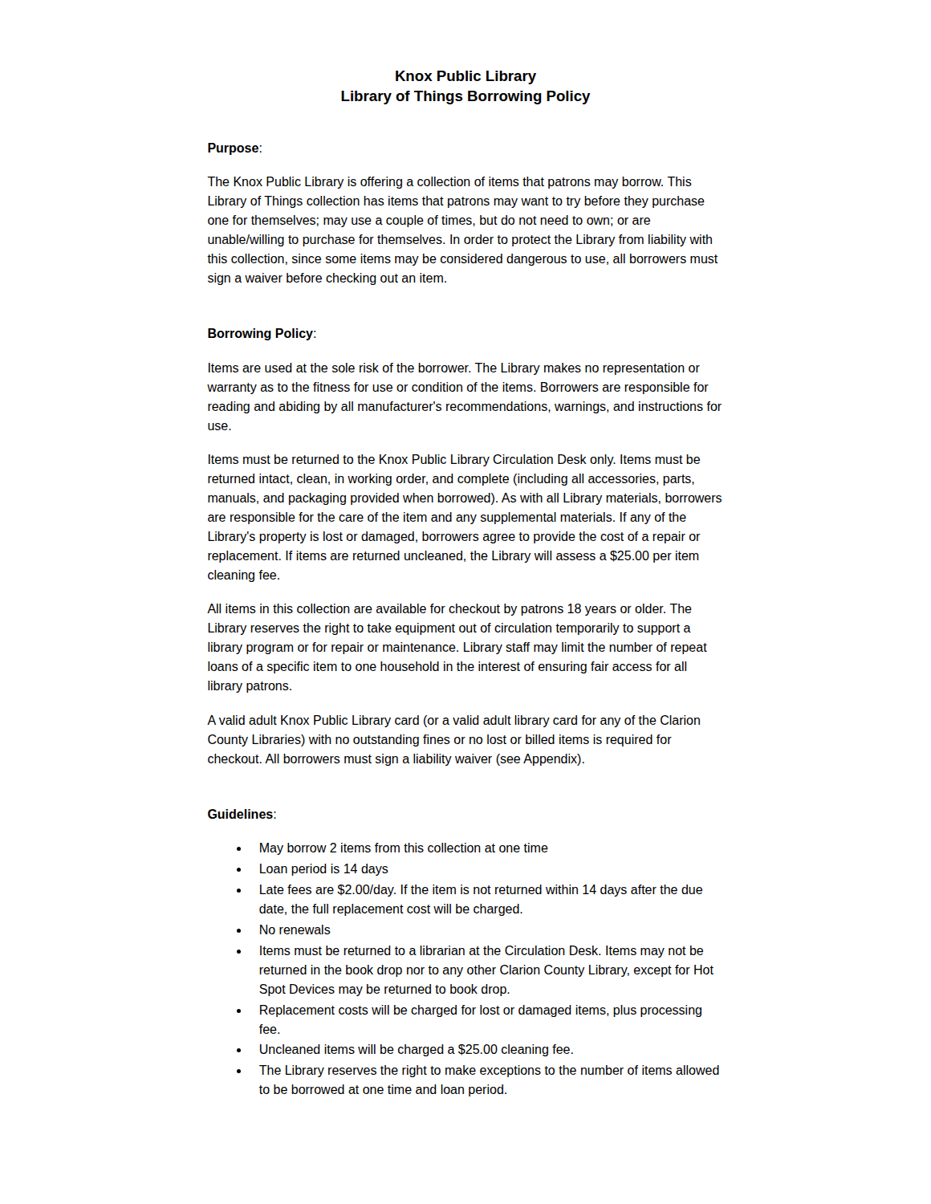Knox Public Library
Library of Things Borrowing Policy
Purpose
:
The Knox Public Library is offering a collection of items that patrons may borrow. This Library of Things collection has items that patrons may want to try before they purchase one for themselves; may use a couple of times, but do not need to own; or are unable/willing to purchase for themselves. In order to protect the Library from liability with this collection, since some items may be considered dangerous to use, all borrowers must sign a waiver before checking out an item.
Borrowing Policy
:
Items are used at the sole risk of the borrower. The Library makes no representation or warranty as to the fitness for use or condition of the items. Borrowers are responsible for reading and abiding by all manufacturer's recommendations, warnings, and instructions for use.
Items must be returned to the Knox Public Library Circulation Desk only. Items must be returned intact, clean, in working order, and complete (including all accessories, parts, manuals, and packaging provided when borrowed). As with all Library materials, borrowers are responsible for the care of the item and any supplemental materials. If any of the Library's property is lost or damaged, borrowers agree to provide the cost of a repair or replacement. If items are returned uncleaned, the Library will assess a $25.00 per item cleaning fee.
All items in this collection are available for checkout by patrons 18 years or older. The Library reserves the right to take equipment out of circulation temporarily to support a library program or for repair or maintenance. Library staff may limit the number of repeat loans of a specific item to one household in the interest of ensuring fair access for all library patrons.
A valid adult Knox Public Library card (or a valid adult library card for any of the Clarion County Libraries) with no outstanding fines or no lost or billed items is required for checkout. All borrowers must sign a liability waiver (see Appendix).
Guidelines
:
May borrow 2 items from this collection at one time
Loan period is 14 days
Late fees are $2.00/day. If the item is not returned within 14 days after the due date, the full replacement cost will be charged.
No renewals
Items must be returned to a librarian at the Circulation Desk. Items may not be returned in the book drop nor to any other Clarion County Library, except for Hot Spot Devices may be returned to book drop.
Replacement costs will be charged for lost or damaged items, plus processing fee.
Uncleaned items will be charged a $25.00 cleaning fee.
The Library reserves the right to make exceptions to the number of items allowed to be borrowed at one time and loan period.